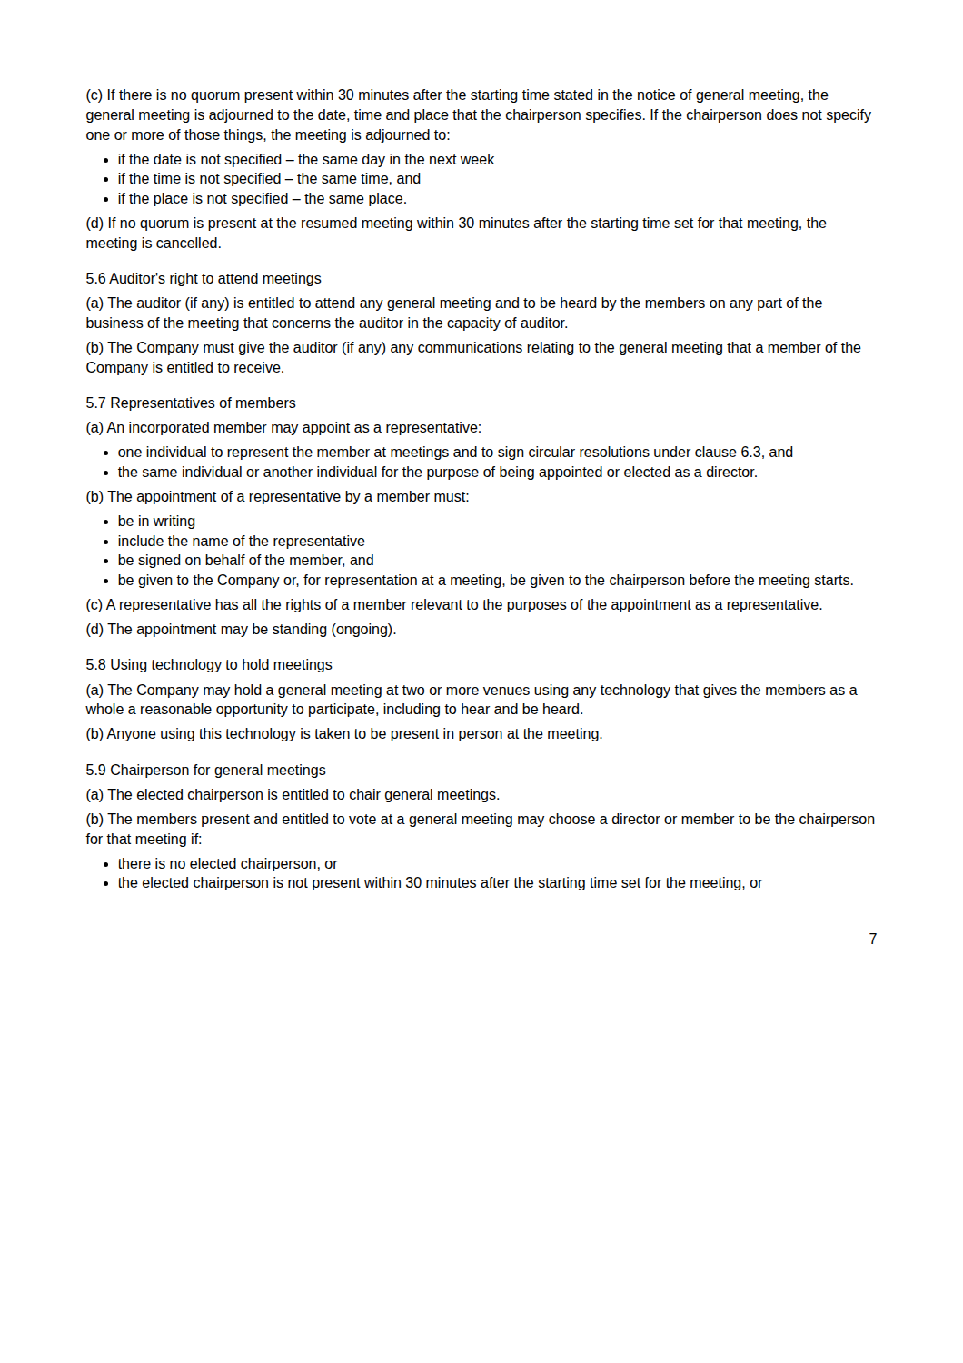(c) If there is no quorum present within 30 minutes after the starting time stated in the notice of general meeting, the general meeting is adjourned to the date, time and place that the chairperson specifies. If the chairperson does not specify one or more of those things, the meeting is adjourned to:
if the date is not specified – the same day in the next week
if the time is not specified – the same time, and
if the place is not specified – the same place.
(d) If no quorum is present at the resumed meeting within 30 minutes after the starting time set for that meeting, the meeting is cancelled.
5.6 Auditor's right to attend meetings
(a) The auditor (if any) is entitled to attend any general meeting and to be heard by the members on any part of the business of the meeting that concerns the auditor in the capacity of auditor.
(b) The Company must give the auditor (if any) any communications relating to the general meeting that a member of the Company is entitled to receive.
5.7 Representatives of members
(a) An incorporated member may appoint as a representative:
one individual to represent the member at meetings and to sign circular resolutions under clause 6.3, and
the same individual or another individual for the purpose of being appointed or elected as a director.
(b) The appointment of a representative by a member must:
be in writing
include the name of the representative
be signed on behalf of the member, and
be given to the Company or, for representation at a meeting, be given to the chairperson before the meeting starts.
(c) A representative has all the rights of a member relevant to the purposes of the appointment as a representative.
(d) The appointment may be standing (ongoing).
5.8 Using technology to hold meetings
(a) The Company may hold a general meeting at two or more venues using any technology that gives the members as a whole a reasonable opportunity to participate, including to hear and be heard.
(b) Anyone using this technology is taken to be present in person at the meeting.
5.9 Chairperson for general meetings
(a) The elected chairperson is entitled to chair general meetings.
(b) The members present and entitled to vote at a general meeting may choose a director or member to be the chairperson for that meeting if:
there is no elected chairperson, or
the elected chairperson is not present within 30 minutes after the starting time set for the meeting, or
7